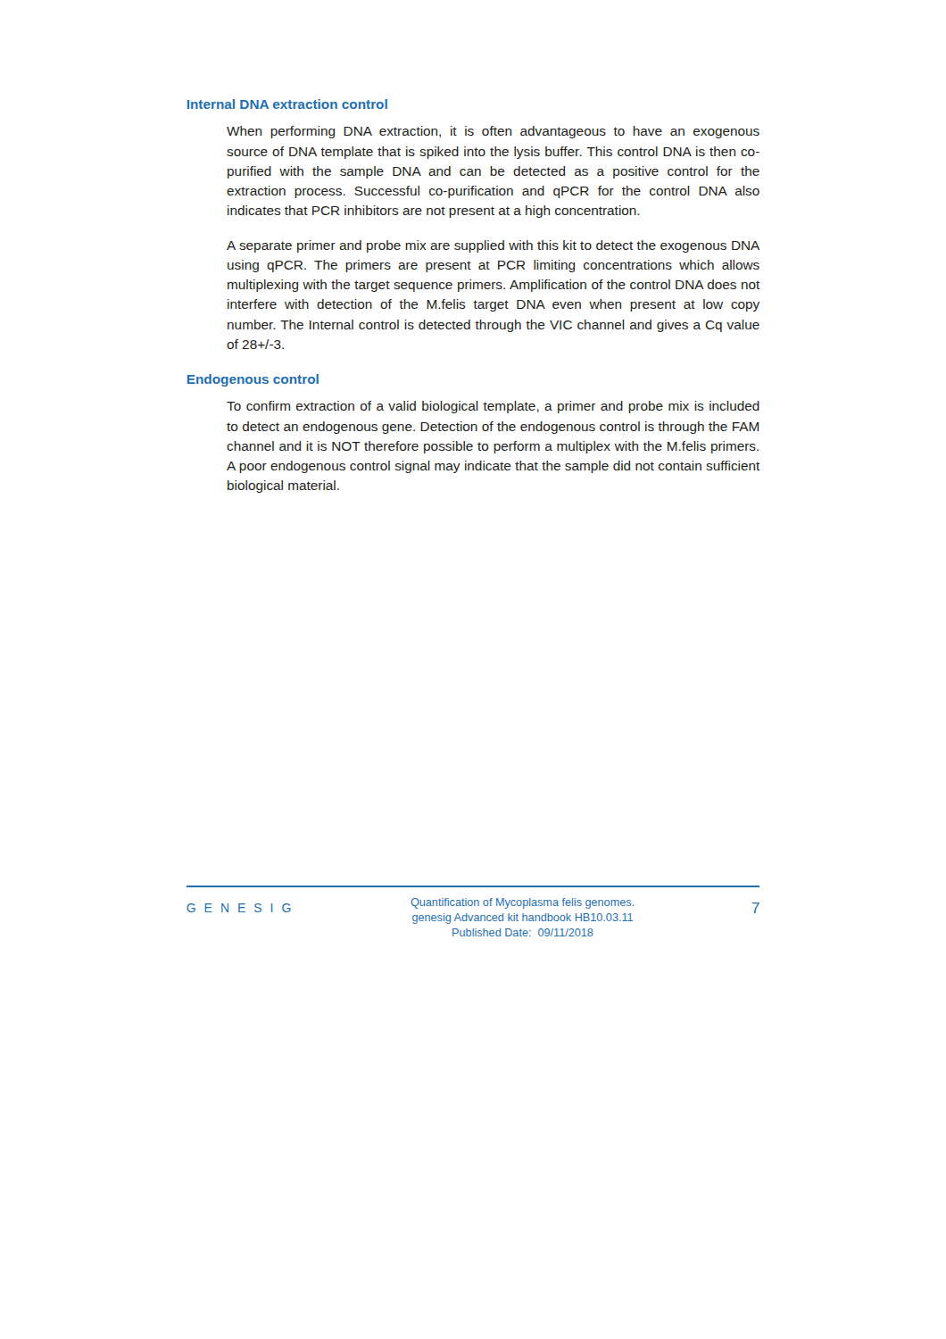Internal DNA extraction control
When performing DNA extraction, it is often advantageous to have an exogenous source of DNA template that is spiked into the lysis buffer. This control DNA is then co-purified with the sample DNA and can be detected as a positive control for the extraction process. Successful co-purification and qPCR for the control DNA also indicates that PCR inhibitors are not present at a high concentration.
A separate primer and probe mix are supplied with this kit to detect the exogenous DNA using qPCR. The primers are present at PCR limiting concentrations which allows multiplexing with the target sequence primers. Amplification of the control DNA does not interfere with detection of the M.felis target DNA even when present at low copy number. The Internal control is detected through the VIC channel and gives a Cq value of 28+/-3.
Endogenous control
To confirm extraction of a valid biological template, a primer and probe mix is included to detect an endogenous gene. Detection of the endogenous control is through the FAM channel and it is NOT therefore possible to perform a multiplex with the M.felis primers. A poor endogenous control signal may indicate that the sample did not contain sufficient biological material.
G E N E S I G
Quantification of Mycoplasma felis genomes.
genesig Advanced kit handbook HB10.03.11
Published Date: 09/11/2018
7